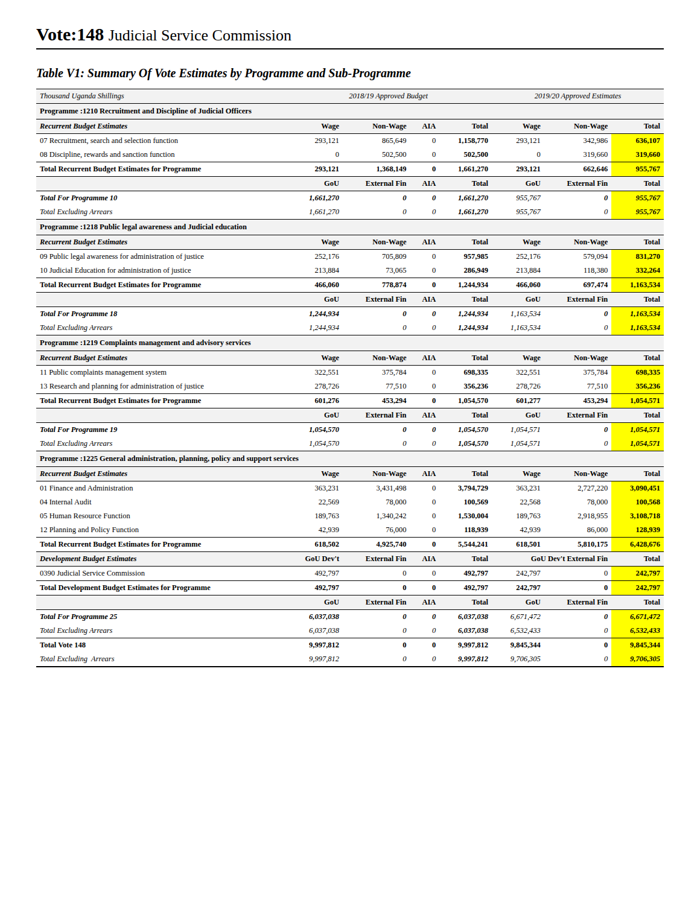Vote:148 Judicial Service Commission
Table V1: Summary Of Vote Estimates by Programme and Sub-Programme
| Thousand Uganda Shillings | 2018/19 Approved Budget | 2019/20 Approved Estimates |
| --- | --- | --- |
| Programme :1210 Recruitment and Discipline of Judicial Officers |
| Recurrent Budget Estimates | Wage | Non-Wage | AIA | Total | Wage | Non-Wage | Total |
| 07 Recruitment, search and selection function | 293,121 | 865,649 | 0 | 1,158,770 | 293,121 | 342,986 | 636,107 |
| 08 Discipline, rewards and sanction function | 0 | 502,500 | 0 | 502,500 | 0 | 319,660 | 319,660 |
| Total Recurrent Budget Estimates for Programme | 293,121 | 1,368,149 | 0 | 1,661,270 | 293,121 | 662,646 | 955,767 |
| | GoU | External Fin | AIA | Total | GoU | External Fin | Total |
| Total For Programme 10 | 1,661,270 | 0 | 0 | 1,661,270 | 955,767 | 0 | 955,767 |
| Total Excluding Arrears | 1,661,270 | 0 | 0 | 1,661,270 | 955,767 | 0 | 955,767 |
| Programme :1218 Public legal awareness and Judicial education |
| Recurrent Budget Estimates | Wage | Non-Wage | AIA | Total | Wage | Non-Wage | Total |
| 09 Public legal awareness for administration of justice | 252,176 | 705,809 | 0 | 957,985 | 252,176 | 579,094 | 831,270 |
| 10 Judicial Education for administration of justice | 213,884 | 73,065 | 0 | 286,949 | 213,884 | 118,380 | 332,264 |
| Total Recurrent Budget Estimates for Programme | 466,060 | 778,874 | 0 | 1,244,934 | 466,060 | 697,474 | 1,163,534 |
| | GoU | External Fin | AIA | Total | GoU | External Fin | Total |
| Total For Programme 18 | 1,244,934 | 0 | 0 | 1,244,934 | 1,163,534 | 0 | 1,163,534 |
| Total Excluding Arrears | 1,244,934 | 0 | 0 | 1,244,934 | 1,163,534 | 0 | 1,163,534 |
| Programme :1219 Complaints management and advisory services |
| Recurrent Budget Estimates | Wage | Non-Wage | AIA | Total | Wage | Non-Wage | Total |
| 11 Public complaints management system | 322,551 | 375,784 | 0 | 698,335 | 322,551 | 375,784 | 698,335 |
| 13 Research and planning for administration of justice | 278,726 | 77,510 | 0 | 356,236 | 278,726 | 77,510 | 356,236 |
| Total Recurrent Budget Estimates for Programme | 601,276 | 453,294 | 0 | 1,054,570 | 601,277 | 453,294 | 1,054,571 |
| | GoU | External Fin | AIA | Total | GoU | External Fin | Total |
| Total For Programme 19 | 1,054,570 | 0 | 0 | 1,054,570 | 1,054,571 | 0 | 1,054,571 |
| Total Excluding Arrears | 1,054,570 | 0 | 0 | 1,054,570 | 1,054,571 | 0 | 1,054,571 |
| Programme :1225 General administration, planning, policy and support services |
| Recurrent Budget Estimates | Wage | Non-Wage | AIA | Total | Wage | Non-Wage | Total |
| 01 Finance and Administration | 363,231 | 3,431,498 | 0 | 3,794,729 | 363,231 | 2,727,220 | 3,090,451 |
| 04 Internal Audit | 22,569 | 78,000 | 0 | 100,569 | 22,568 | 78,000 | 100,568 |
| 05 Human Resource Function | 189,763 | 1,340,242 | 0 | 1,530,004 | 189,763 | 2,918,955 | 3,108,718 |
| 12 Planning and Policy Function | 42,939 | 76,000 | 0 | 118,939 | 42,939 | 86,000 | 128,939 |
| Total Recurrent Budget Estimates for Programme | 618,502 | 4,925,740 | 0 | 5,544,241 | 618,501 | 5,810,175 | 6,428,676 |
| Development Budget Estimates | GoU Dev't | External Fin | AIA | Total | GoU Dev't External Fin | Total |
| 0390 Judicial Service Commission | 492,797 | 0 | 0 | 492,797 | 242,797 | 0 | 242,797 |
| Total Development Budget Estimates for Programme | 492,797 | 0 | 0 | 492,797 | 242,797 | 0 | 242,797 |
| | GoU | External Fin | AIA | Total | GoU | External Fin | Total |
| Total For Programme 25 | 6,037,038 | 0 | 0 | 6,037,038 | 6,671,472 | 0 | 6,671,472 |
| Total Excluding Arrears | 6,037,038 | 0 | 0 | 6,037,038 | 6,532,433 | 0 | 6,532,433 |
| Total Vote 148 | 9,997,812 | 0 | 0 | 9,997,812 | 9,845,344 | 0 | 9,845,344 |
| Total Excluding Arrears | 9,997,812 | 0 | 0 | 9,997,812 | 9,706,305 | 0 | 9,706,305 |